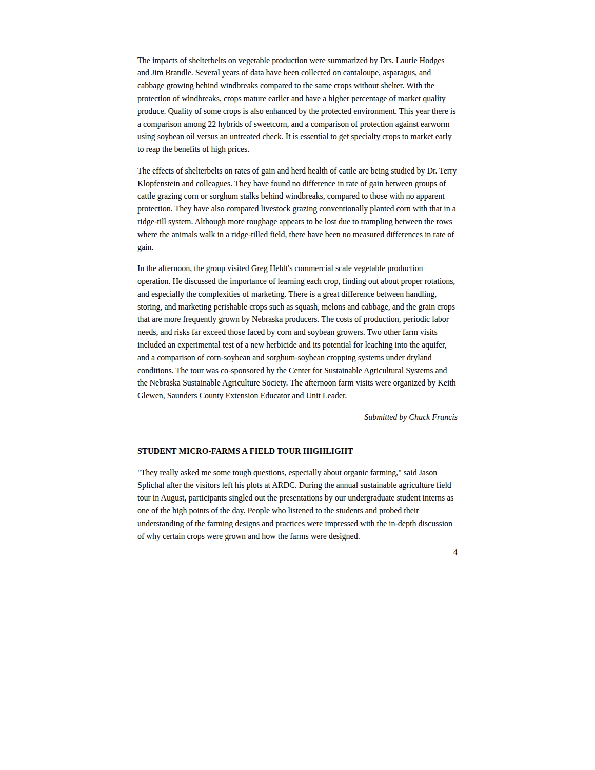The impacts of shelterbelts on vegetable production were summarized by Drs. Laurie Hodges and Jim Brandle. Several years of data have been collected on cantaloupe, asparagus, and cabbage growing behind windbreaks compared to the same crops without shelter. With the protection of windbreaks, crops mature earlier and have a higher percentage of market quality produce. Quality of some crops is also enhanced by the protected environment. This year there is a comparison among 22 hybrids of sweetcorn, and a comparison of protection against earworm using soybean oil versus an untreated check. It is essential to get specialty crops to market early to reap the benefits of high prices.
The effects of shelterbelts on rates of gain and herd health of cattle are being studied by Dr. Terry Klopfenstein and colleagues. They have found no difference in rate of gain between groups of cattle grazing corn or sorghum stalks behind windbreaks, compared to those with no apparent protection. They have also compared livestock grazing conventionally planted corn with that in a ridge-till system. Although more roughage appears to be lost due to trampling between the rows where the animals walk in a ridge-tilled field, there have been no measured differences in rate of gain.
In the afternoon, the group visited Greg Heldt's commercial scale vegetable production operation. He discussed the importance of learning each crop, finding out about proper rotations, and especially the complexities of marketing. There is a great difference between handling, storing, and marketing perishable crops such as squash, melons and cabbage, and the grain crops that are more frequently grown by Nebraska producers. The costs of production, periodic labor needs, and risks far exceed those faced by corn and soybean growers. Two other farm visits included an experimental test of a new herbicide and its potential for leaching into the aquifer, and a comparison of corn-soybean and sorghum-soybean cropping systems under dryland conditions. The tour was co-sponsored by the Center for Sustainable Agricultural Systems and the Nebraska Sustainable Agriculture Society. The afternoon farm visits were organized by Keith Glewen, Saunders County Extension Educator and Unit Leader.
Submitted by Chuck Francis
STUDENT MICRO-FARMS A FIELD TOUR HIGHLIGHT
"They really asked me some tough questions, especially about organic farming," said Jason Splichal after the visitors left his plots at ARDC. During the annual sustainable agriculture field tour in August, participants singled out the presentations by our undergraduate student interns as one of the high points of the day. People who listened to the students and probed their understanding of the farming designs and practices were impressed with the in-depth discussion of why certain crops were grown and how the farms were designed.
4